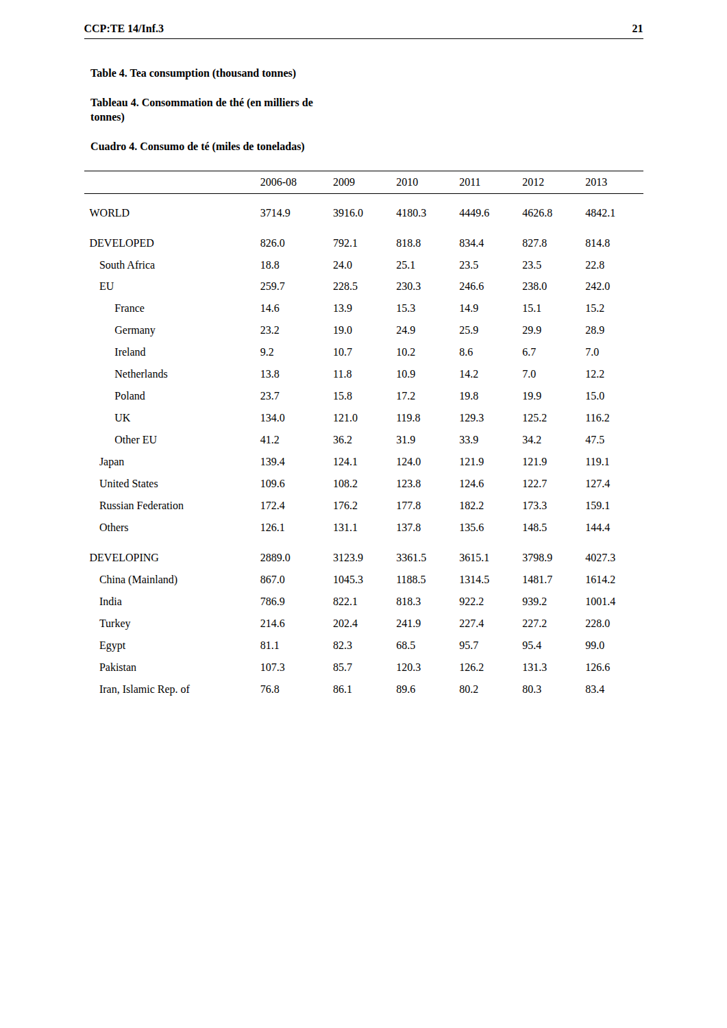CCP:TE 14/Inf.3 21
Table 4. Tea consumption (thousand tonnes)
Tableau 4. Consommation de thé (en milliers de tonnes)
Cuadro 4. Consumo de té (miles de toneladas)
| | 2006-08 | 2009 | 2010 | 2011 | 2012 | 2013 |
| --- | --- | --- | --- | --- | --- | --- |
| WORLD | 3714.9 | 3916.0 | 4180.3 | 4449.6 | 4626.8 | 4842.1 |
| DEVELOPED | 826.0 | 792.1 | 818.8 | 834.4 | 827.8 | 814.8 |
| South Africa | 18.8 | 24.0 | 25.1 | 23.5 | 23.5 | 22.8 |
| EU | 259.7 | 228.5 | 230.3 | 246.6 | 238.0 | 242.0 |
| France | 14.6 | 13.9 | 15.3 | 14.9 | 15.1 | 15.2 |
| Germany | 23.2 | 19.0 | 24.9 | 25.9 | 29.9 | 28.9 |
| Ireland | 9.2 | 10.7 | 10.2 | 8.6 | 6.7 | 7.0 |
| Netherlands | 13.8 | 11.8 | 10.9 | 14.2 | 7.0 | 12.2 |
| Poland | 23.7 | 15.8 | 17.2 | 19.8 | 19.9 | 15.0 |
| UK | 134.0 | 121.0 | 119.8 | 129.3 | 125.2 | 116.2 |
| Other EU | 41.2 | 36.2 | 31.9 | 33.9 | 34.2 | 47.5 |
| Japan | 139.4 | 124.1 | 124.0 | 121.9 | 121.9 | 119.1 |
| United States | 109.6 | 108.2 | 123.8 | 124.6 | 122.7 | 127.4 |
| Russian Federation | 172.4 | 176.2 | 177.8 | 182.2 | 173.3 | 159.1 |
| Others | 126.1 | 131.1 | 137.8 | 135.6 | 148.5 | 144.4 |
| DEVELOPING | 2889.0 | 3123.9 | 3361.5 | 3615.1 | 3798.9 | 4027.3 |
| China (Mainland) | 867.0 | 1045.3 | 1188.5 | 1314.5 | 1481.7 | 1614.2 |
| India | 786.9 | 822.1 | 818.3 | 922.2 | 939.2 | 1001.4 |
| Turkey | 214.6 | 202.4 | 241.9 | 227.4 | 227.2 | 228.0 |
| Egypt | 81.1 | 82.3 | 68.5 | 95.7 | 95.4 | 99.0 |
| Pakistan | 107.3 | 85.7 | 120.3 | 126.2 | 131.3 | 126.6 |
| Iran, Islamic Rep. of | 76.8 | 86.1 | 89.6 | 80.2 | 80.3 | 83.4 |